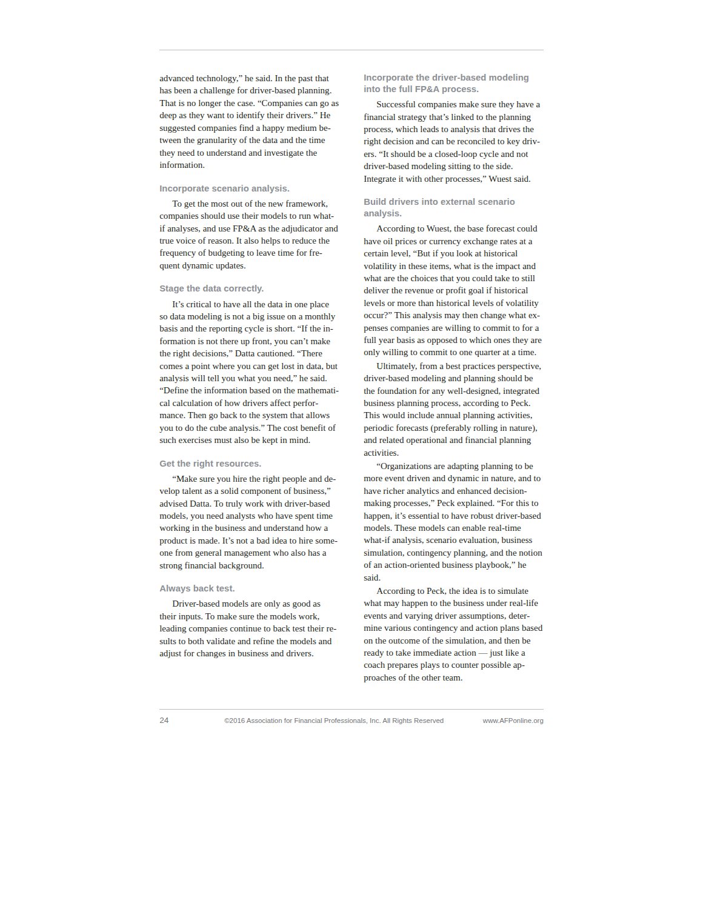advanced technology,” he said. In the past that has been a challenge for driver-based planning. That is no longer the case. “Companies can go as deep as they want to identify their drivers.” He suggested companies find a happy medium between the granularity of the data and the time they need to understand and investigate the information.
Incorporate scenario analysis.
To get the most out of the new framework, companies should use their models to run what-if analyses, and use FP&A as the adjudicator and true voice of reason. It also helps to reduce the frequency of budgeting to leave time for frequent dynamic updates.
Stage the data correctly.
It’s critical to have all the data in one place so data modeling is not a big issue on a monthly basis and the reporting cycle is short. “If the information is not there up front, you can’t make the right decisions,” Datta cautioned. “There comes a point where you can get lost in data, but analysis will tell you what you need,” he said. “Define the information based on the mathematical calculation of how drivers affect performance. Then go back to the system that allows you to do the cube analysis.” The cost benefit of such exercises must also be kept in mind.
Get the right resources.
“Make sure you hire the right people and develop talent as a solid component of business,” advised Datta. To truly work with driver-based models, you need analysts who have spent time working in the business and understand how a product is made. It’s not a bad idea to hire someone from general management who also has a strong financial background.
Always back test.
Driver-based models are only as good as their inputs. To make sure the models work, leading companies continue to back test their results to both validate and refine the models and adjust for changes in business and drivers.
Incorporate the driver-based modeling into the full FP&A process.
Successful companies make sure they have a financial strategy that’s linked to the planning process, which leads to analysis that drives the right decision and can be reconciled to key drivers. “It should be a closed-loop cycle and not driver-based modeling sitting to the side. Integrate it with other processes,” Wuest said.
Build drivers into external scenario analysis.
According to Wuest, the base forecast could have oil prices or currency exchange rates at a certain level, “But if you look at historical volatility in these items, what is the impact and what are the choices that you could take to still deliver the revenue or profit goal if historical levels or more than historical levels of volatility occur?” This analysis may then change what expenses companies are willing to commit to for a full year basis as opposed to which ones they are only willing to commit to one quarter at a time.
Ultimately, from a best practices perspective, driver-based modeling and planning should be the foundation for any well-designed, integrated business planning process, according to Peck. This would include annual planning activities, periodic forecasts (preferably rolling in nature), and related operational and financial planning activities.
“Organizations are adapting planning to be more event driven and dynamic in nature, and to have richer analytics and enhanced decision-making processes,” Peck explained. “For this to happen, it’s essential to have robust driver-based models. These models can enable real-time what-if analysis, scenario evaluation, business simulation, contingency planning, and the notion of an action-oriented business playbook,” he said.
According to Peck, the idea is to simulate what may happen to the business under real-life events and varying driver assumptions, determine various contingency and action plans based on the outcome of the simulation, and then be ready to take immediate action — just like a coach prepares plays to counter possible approaches of the other team.
24
©2016 Association for Financial Professionals, Inc. All Rights Reserved
www.AFPonline.org